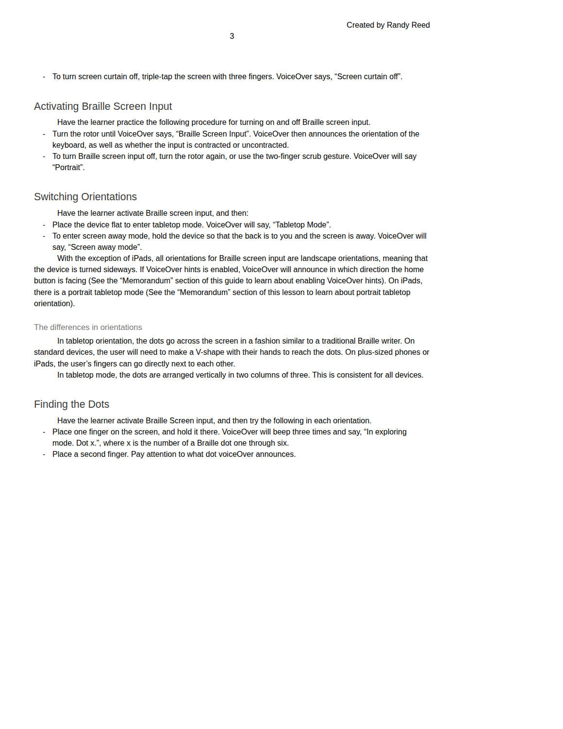Created by Randy Reed
3
To turn screen curtain off, triple-tap the screen with three fingers. VoiceOver says, “Screen curtain off”.
Activating Braille Screen Input
Have the learner practice the following procedure for turning on and off Braille screen input.
Turn the rotor until VoiceOver says, “Braille Screen Input”. VoiceOver then announces the orientation of the keyboard, as well as whether the input is contracted or uncontracted.
To turn Braille screen input off, turn the rotor again, or use the two-finger scrub gesture. VoiceOver will say “Portrait”.
Switching Orientations
Have the learner activate Braille screen input, and then:
Place the device flat to enter tabletop mode. VoiceOver will say, “Tabletop Mode”.
To enter screen away mode, hold the device so that the back is to you and the screen is away. VoiceOver will say, “Screen away mode”.
With the exception of iPads, all orientations for Braille screen input are landscape orientations, meaning that the device is turned sideways. If VoiceOver hints is enabled, VoiceOver will announce in which direction the home button is facing (See the “Memorandum” section of this guide to learn about enabling VoiceOver hints). On iPads, there is a portrait tabletop mode (See the “Memorandum” section of this lesson to learn about portrait tabletop orientation).
The differences in orientations
In tabletop orientation, the dots go across the screen in a fashion similar to a traditional Braille writer. On standard devices, the user will need to make a V-shape with their hands to reach the dots. On plus-sized phones or iPads, the user’s fingers can go directly next to each other.
In tabletop mode, the dots are arranged vertically in two columns of three. This is consistent for all devices.
Finding the Dots
Have the learner activate Braille Screen input, and then try the following in each orientation.
Place one finger on the screen, and hold it there. VoiceOver will beep three times and say, “In exploring mode. Dot x.”, where x is the number of a Braille dot one through six.
Place a second finger. Pay attention to what dot voiceOver announces.